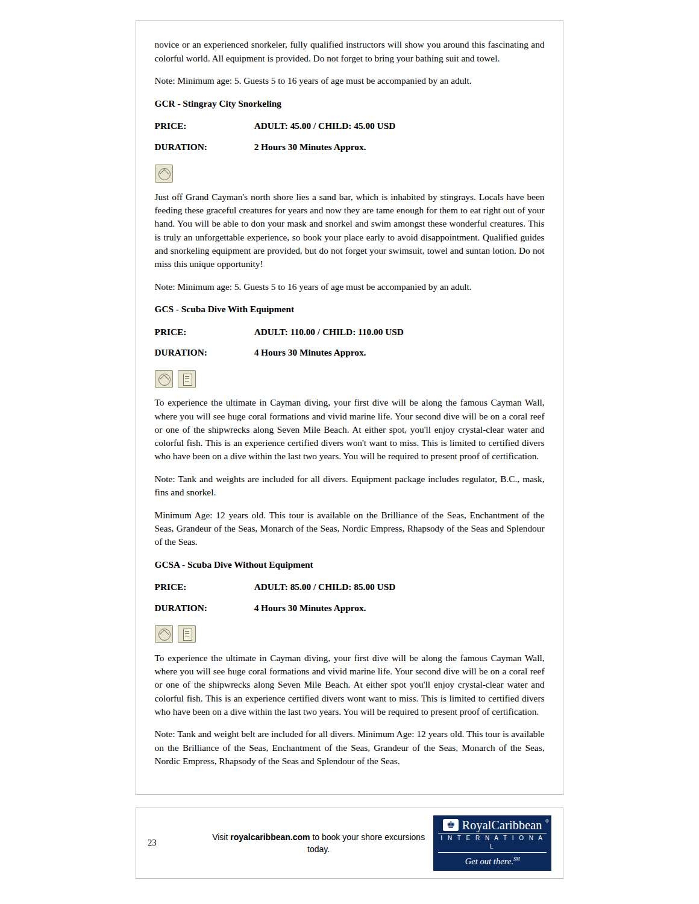novice or an experienced snorkeler, fully qualified instructors will show you around this fascinating and colorful world. All equipment is provided. Do not forget to bring your bathing suit and towel.
Note: Minimum age: 5. Guests 5 to 16 years of age must be accompanied by an adult.
GCR - Stingray City Snorkeling
| PRICE: | ADULT: 45.00 / CHILD: 45.00 USD |
| DURATION: | 2 Hours 30 Minutes Approx. |
Just off Grand Cayman's north shore lies a sand bar, which is inhabited by stingrays. Locals have been feeding these graceful creatures for years and now they are tame enough for them to eat right out of your hand. You will be able to don your mask and snorkel and swim amongst these wonderful creatures. This is truly an unforgettable experience, so book your place early to avoid disappointment. Qualified guides and snorkeling equipment are provided, but do not forget your swimsuit, towel and suntan lotion. Do not miss this unique opportunity!
Note: Minimum age: 5. Guests 5 to 16 years of age must be accompanied by an adult.
GCS - Scuba Dive With Equipment
| PRICE: | ADULT: 110.00 / CHILD: 110.00 USD |
| DURATION: | 4 Hours 30 Minutes Approx. |
To experience the ultimate in Cayman diving, your first dive will be along the famous Cayman Wall, where you will see huge coral formations and vivid marine life. Your second dive will be on a coral reef or one of the shipwrecks along Seven Mile Beach. At either spot, you'll enjoy crystal-clear water and colorful fish. This is an experience certified divers won't want to miss. This is limited to certified divers who have been on a dive within the last two years. You will be required to present proof of certification.
Note: Tank and weights are included for all divers. Equipment package includes regulator, B.C., mask, fins and snorkel.
Minimum Age: 12 years old. This tour is available on the Brilliance of the Seas, Enchantment of the Seas, Grandeur of the Seas, Monarch of the Seas, Nordic Empress, Rhapsody of the Seas and Splendour of the Seas.
GCSA - Scuba Dive Without Equipment
| PRICE: | ADULT: 85.00 / CHILD: 85.00 USD |
| DURATION: | 4 Hours 30 Minutes Approx. |
To experience the ultimate in Cayman diving, your first dive will be along the famous Cayman Wall, where you will see huge coral formations and vivid marine life. Your second dive will be on a coral reef or one of the shipwrecks along Seven Mile Beach. At either spot you'll enjoy crystal-clear water and colorful fish. This is an experience certified divers wont want to miss. This is limited to certified divers who have been on a dive within the last two years. You will be required to present proof of certification.
Note: Tank and weight belt are included for all divers. Minimum Age: 12 years old. This tour is available on the Brilliance of the Seas, Enchantment of the Seas, Grandeur of the Seas, Monarch of the Seas, Nordic Empress, Rhapsody of the Seas and Splendour of the Seas.
23
Visit royalcaribbean.com to book your shore excursions today.
®
♚RoyalCaribbean
I N T E R N A T I O N A L
Get out there.SM